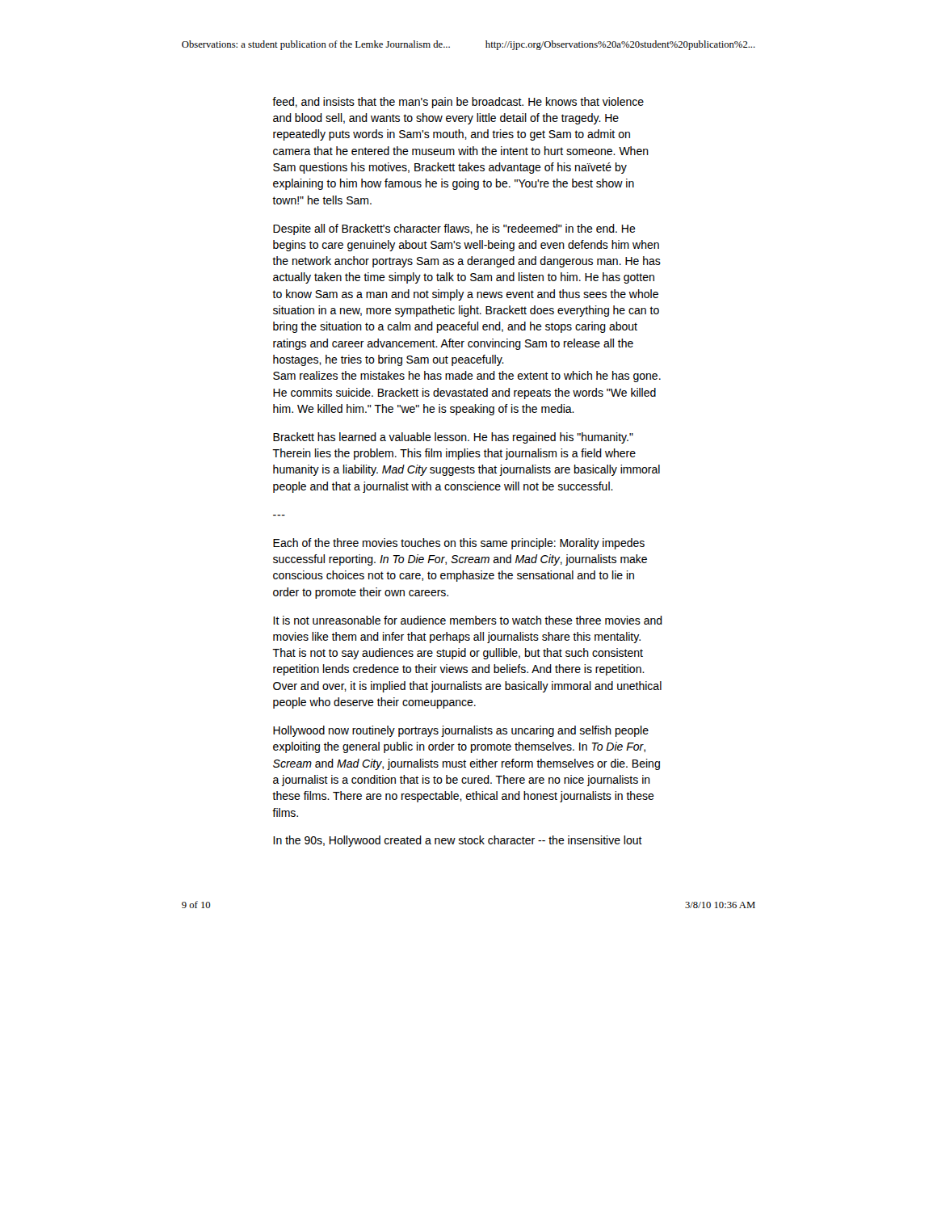Observations: a student publication of the Lemke Journalism de...
http://ijpc.org/Observations%20a%20student%20publication%2...
feed, and insists that the man's pain be broadcast. He knows that violence and blood sell, and wants to show every little detail of the tragedy. He repeatedly puts words in Sam's mouth, and tries to get Sam to admit on camera that he entered the museum with the intent to hurt someone. When Sam questions his motives, Brackett takes advantage of his naïveté by explaining to him how famous he is going to be. "You're the best show in town!" he tells Sam.
Despite all of Brackett's character flaws, he is "redeemed" in the end. He begins to care genuinely about Sam's well-being and even defends him when the network anchor portrays Sam as a deranged and dangerous man. He has actually taken the time simply to talk to Sam and listen to him. He has gotten to know Sam as a man and not simply a news event and thus sees the whole situation in a new, more sympathetic light. Brackett does everything he can to bring the situation to a calm and peaceful end, and he stops caring about ratings and career advancement. After convincing Sam to release all the hostages, he tries to bring Sam out peacefully.
Sam realizes the mistakes he has made and the extent to which he has gone. He commits suicide. Brackett is devastated and repeats the words "We killed him. We killed him." The "we" he is speaking of is the media.
Brackett has learned a valuable lesson. He has regained his "humanity." Therein lies the problem. This film implies that journalism is a field where humanity is a liability. Mad City suggests that journalists are basically immoral people and that a journalist with a conscience will not be successful.
---
Each of the three movies touches on this same principle: Morality impedes successful reporting. In To Die For, Scream and Mad City, journalists make conscious choices not to care, to emphasize the sensational and to lie in order to promote their own careers.
It is not unreasonable for audience members to watch these three movies and movies like them and infer that perhaps all journalists share this mentality. That is not to say audiences are stupid or gullible, but that such consistent repetition lends credence to their views and beliefs. And there is repetition. Over and over, it is implied that journalists are basically immoral and unethical people who deserve their comeuppance.
Hollywood now routinely portrays journalists as uncaring and selfish people exploiting the general public in order to promote themselves. In To Die For, Scream and Mad City, journalists must either reform themselves or die. Being a journalist is a condition that is to be cured. There are no nice journalists in these films. There are no respectable, ethical and honest journalists in these films.
In the 90s, Hollywood created a new stock character -- the insensitive lout
9 of 10
3/8/10 10:36 AM